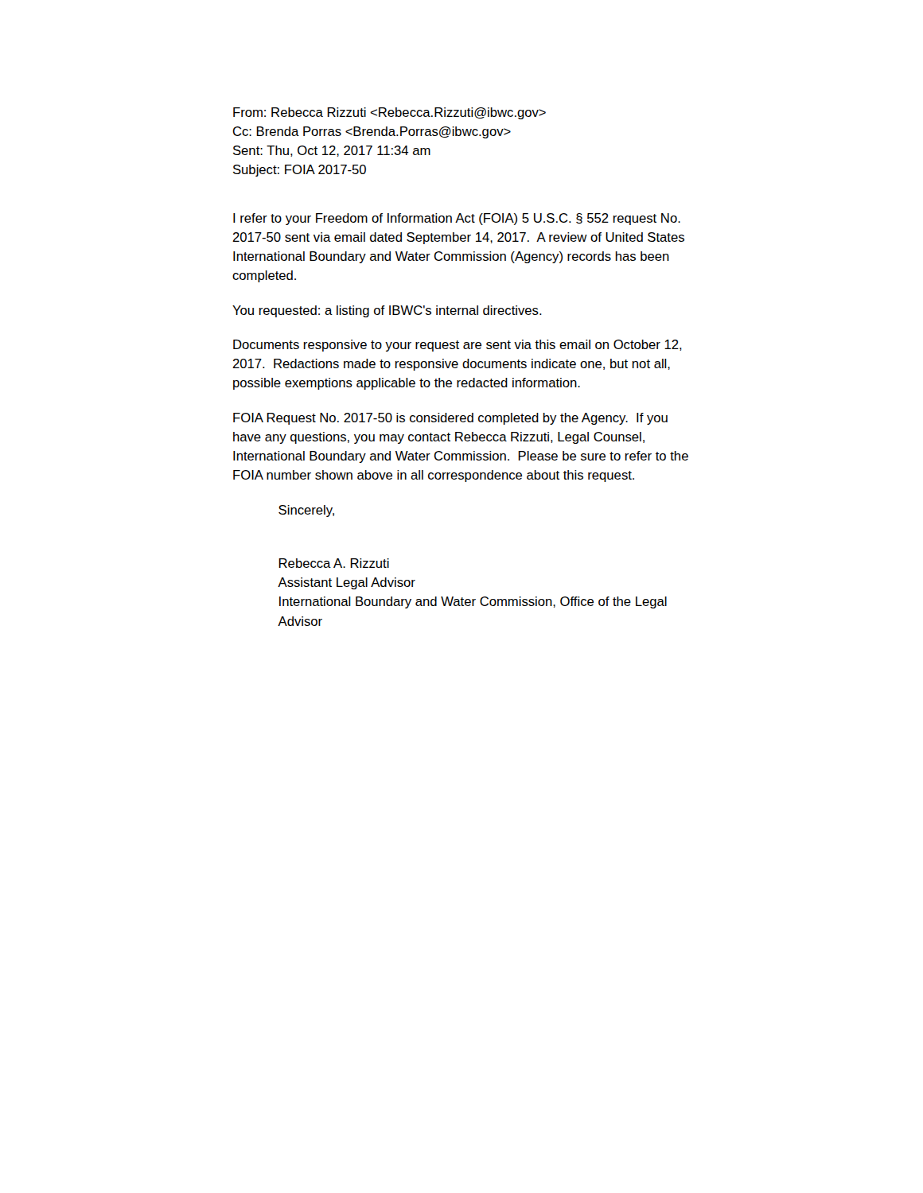From: Rebecca Rizzuti <Rebecca.Rizzuti@ibwc.gov>
Cc: Brenda Porras <Brenda.Porras@ibwc.gov>
Sent: Thu, Oct 12, 2017 11:34 am
Subject: FOIA 2017-50
I refer to your Freedom of Information Act (FOIA) 5 U.S.C. § 552 request No. 2017-50 sent via email dated September 14, 2017. A review of United States International Boundary and Water Commission (Agency) records has been completed.
You requested: a listing of IBWC's internal directives.
Documents responsive to your request are sent via this email on October 12, 2017. Redactions made to responsive documents indicate one, but not all, possible exemptions applicable to the redacted information.
FOIA Request No. 2017-50 is considered completed by the Agency. If you have any questions, you may contact Rebecca Rizzuti, Legal Counsel, International Boundary and Water Commission. Please be sure to refer to the FOIA number shown above in all correspondence about this request.
Sincerely,
Rebecca A. Rizzuti
Assistant Legal Advisor
International Boundary and Water Commission, Office of the Legal Advisor